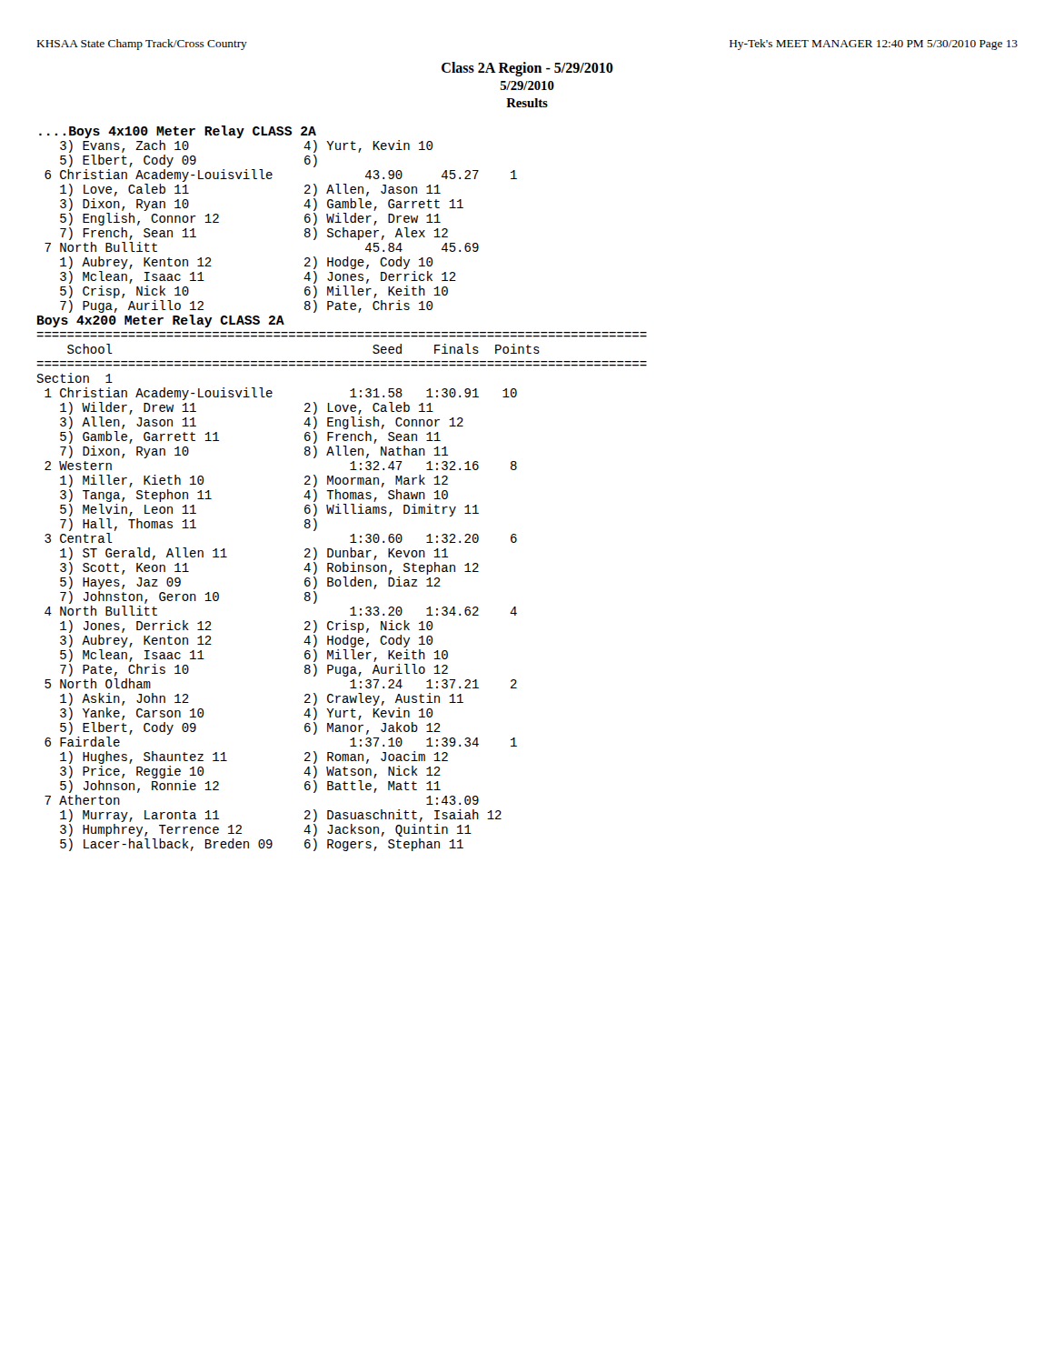KHSAA State Champ Track/Cross Country Hy-Tek's MEET MANAGER 12:40 PM 5/30/2010 Page 13
Class 2A Region - 5/29/2010
5/29/2010
Results
....Boys 4x100 Meter Relay CLASS 2A
   3) Evans, Zach 10               4) Yurt, Kevin 10
   5) Elbert, Cody 09              6)
 6 Christian Academy-Louisville            43.90     45.27    1
   1) Love, Caleb 11               2) Allen, Jason 11
   3) Dixon, Ryan 10               4) Gamble, Garrett 11
   5) English, Connor 12           6) Wilder, Drew 11
   7) French, Sean 11              8) Schaper, Alex 12
 7 North Bullitt                           45.84     45.69
   1) Aubrey, Kenton 12            2) Hodge, Cody 10
   3) Mclean, Isaac 11             4) Jones, Derrick 12
   5) Crisp, Nick 10               6) Miller, Keith 10
   7) Puga, Aurillo 12             8) Pate, Chris 10
Boys 4x200 Meter Relay CLASS 2A
================================================================================
    School                                  Seed    Finals  Points
================================================================================
Section  1
 1 Christian Academy-Louisville          1:31.58   1:30.91   10
   1) Wilder, Drew 11              2) Love, Caleb 11
   3) Allen, Jason 11              4) English, Connor 12
   5) Gamble, Garrett 11           6) French, Sean 11
   7) Dixon, Ryan 10               8) Allen, Nathan 11
 2 Western                               1:32.47   1:32.16    8
   1) Miller, Kieth 10             2) Moorman, Mark 12
   3) Tanga, Stephon 11            4) Thomas, Shawn 10
   5) Melvin, Leon 11              6) Williams, Dimitry 11
   7) Hall, Thomas 11              8)
 3 Central                               1:30.60   1:32.20    6
   1) ST Gerald, Allen 11          2) Dunbar, Kevon 11
   3) Scott, Keon 11               4) Robinson, Stephan 12
   5) Hayes, Jaz 09                6) Bolden, Diaz 12
   7) Johnston, Geron 10           8)
 4 North Bullitt                         1:33.20   1:34.62    4
   1) Jones, Derrick 12            2) Crisp, Nick 10
   3) Aubrey, Kenton 12            4) Hodge, Cody 10
   5) Mclean, Isaac 11             6) Miller, Keith 10
   7) Pate, Chris 10               8) Puga, Aurillo 12
 5 North Oldham                          1:37.24   1:37.21    2
   1) Askin, John 12               2) Crawley, Austin 11
   3) Yanke, Carson 10             4) Yurt, Kevin 10
   5) Elbert, Cody 09              6) Manor, Jakob 12
 6 Fairdale                              1:37.10   1:39.34    1
   1) Hughes, Shauntez 11          2) Roman, Joacim 12
   3) Price, Reggie 10             4) Watson, Nick 12
   5) Johnson, Ronnie 12           6) Battle, Matt 11
 7 Atherton                                        1:43.09
   1) Murray, Laronta 11           2) Dasuaschnitt, Isaiah 12
   3) Humphrey, Terrence 12        4) Jackson, Quintin 11
   5) Lacer-hallback, Breden 09    6) Rogers, Stephan 11